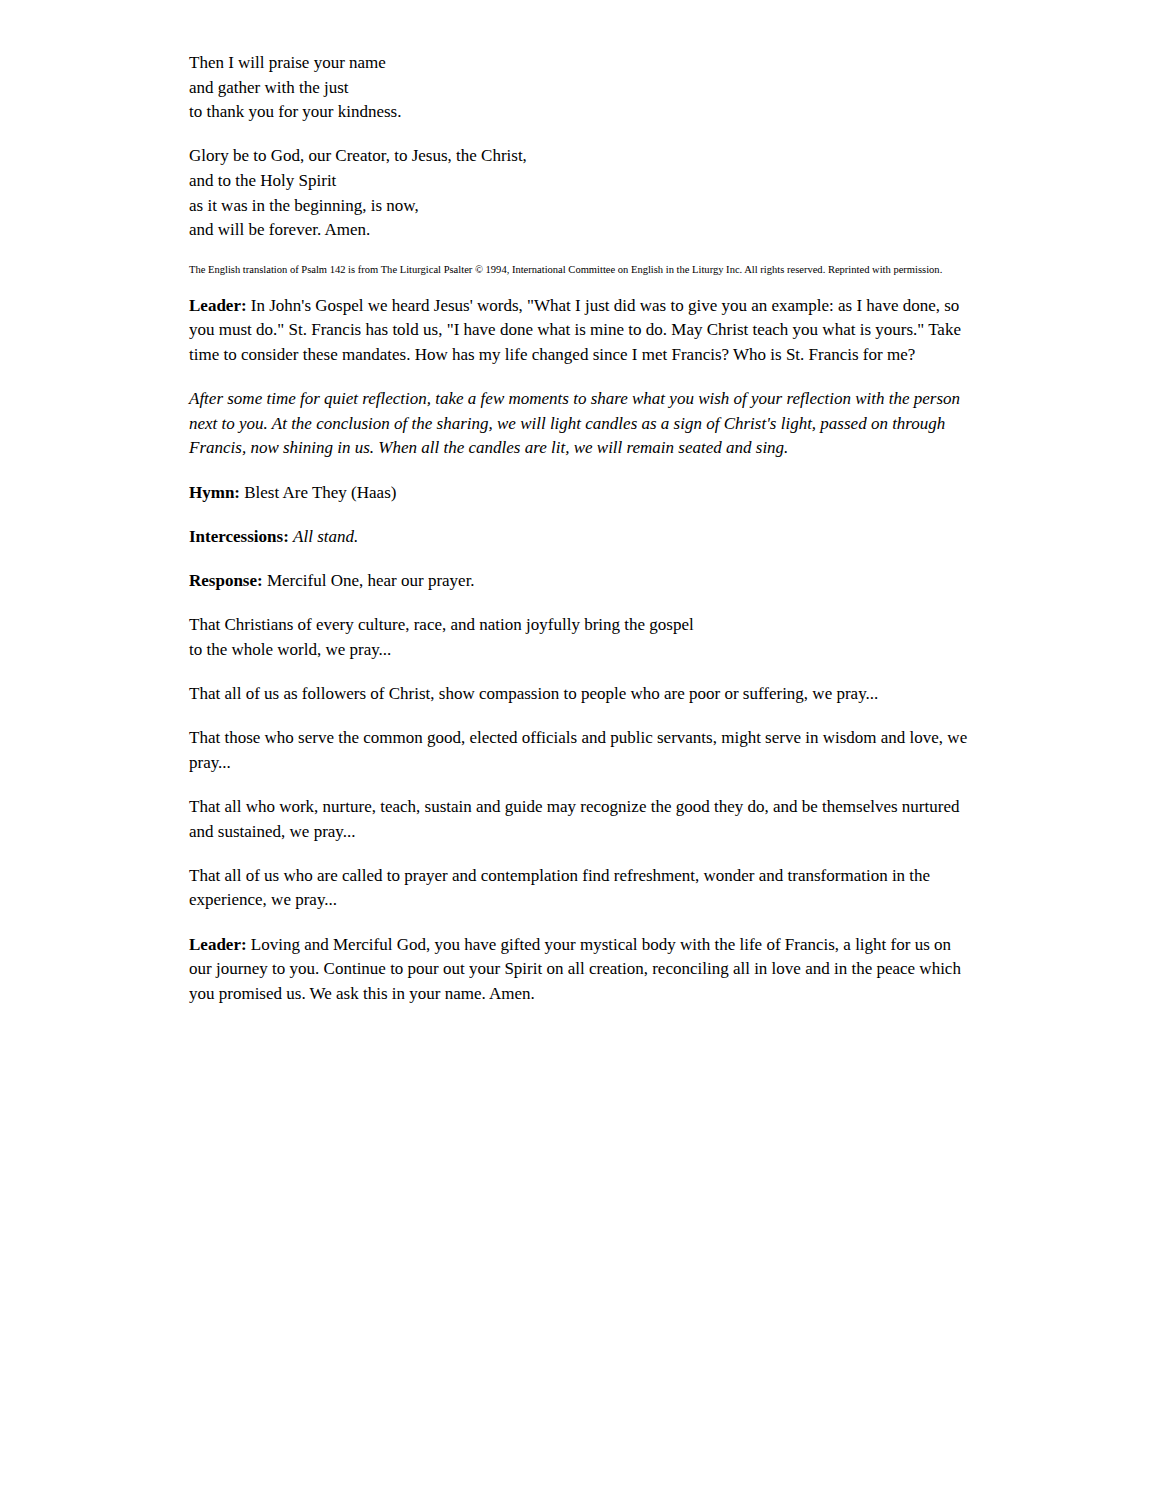Then I will praise your name
and gather with the just
to thank you for your kindness.
Glory be to God, our Creator, to Jesus, the Christ,
and to the Holy Spirit
as it was in the beginning, is now,
and will be forever. Amen.
The English translation of Psalm 142 is from The Liturgical Psalter © 1994, International Committee on English in the Liturgy Inc. All rights reserved. Reprinted with permission.
Leader: In John's Gospel we heard Jesus' words, "What I just did was to give you an example: as I have done, so you must do." St. Francis has told us, "I have done what is mine to do. May Christ teach you what is yours." Take time to consider these mandates. How has my life changed since I met Francis? Who is St. Francis for me?
After some time for quiet reflection, take a few moments to share what you wish of your reflection with the person next to you. At the conclusion of the sharing, we will light candles as a sign of Christ's light, passed on through Francis, now shining in us. When all the candles are lit, we will remain seated and sing.
Hymn: Blest Are They (Haas)
Intercessions: All stand.
Response: Merciful One, hear our prayer.
That Christians of every culture, race, and nation joyfully bring the gospel
to the whole world, we pray...
That all of us as followers of Christ, show compassion to people who are poor or suffering, we pray...
That those who serve the common good, elected officials and public servants, might serve in wisdom and love, we pray...
That all who work, nurture, teach, sustain and guide may recognize the good they do, and be themselves nurtured and sustained, we pray...
That all of us who are called to prayer and contemplation find refreshment, wonder and transformation in the experience, we pray...
Leader: Loving and Merciful God, you have gifted your mystical body with the life of Francis, a light for us on our journey to you. Continue to pour out your Spirit on all creation, reconciling all in love and in the peace which you promised us. We ask this in your name. Amen.